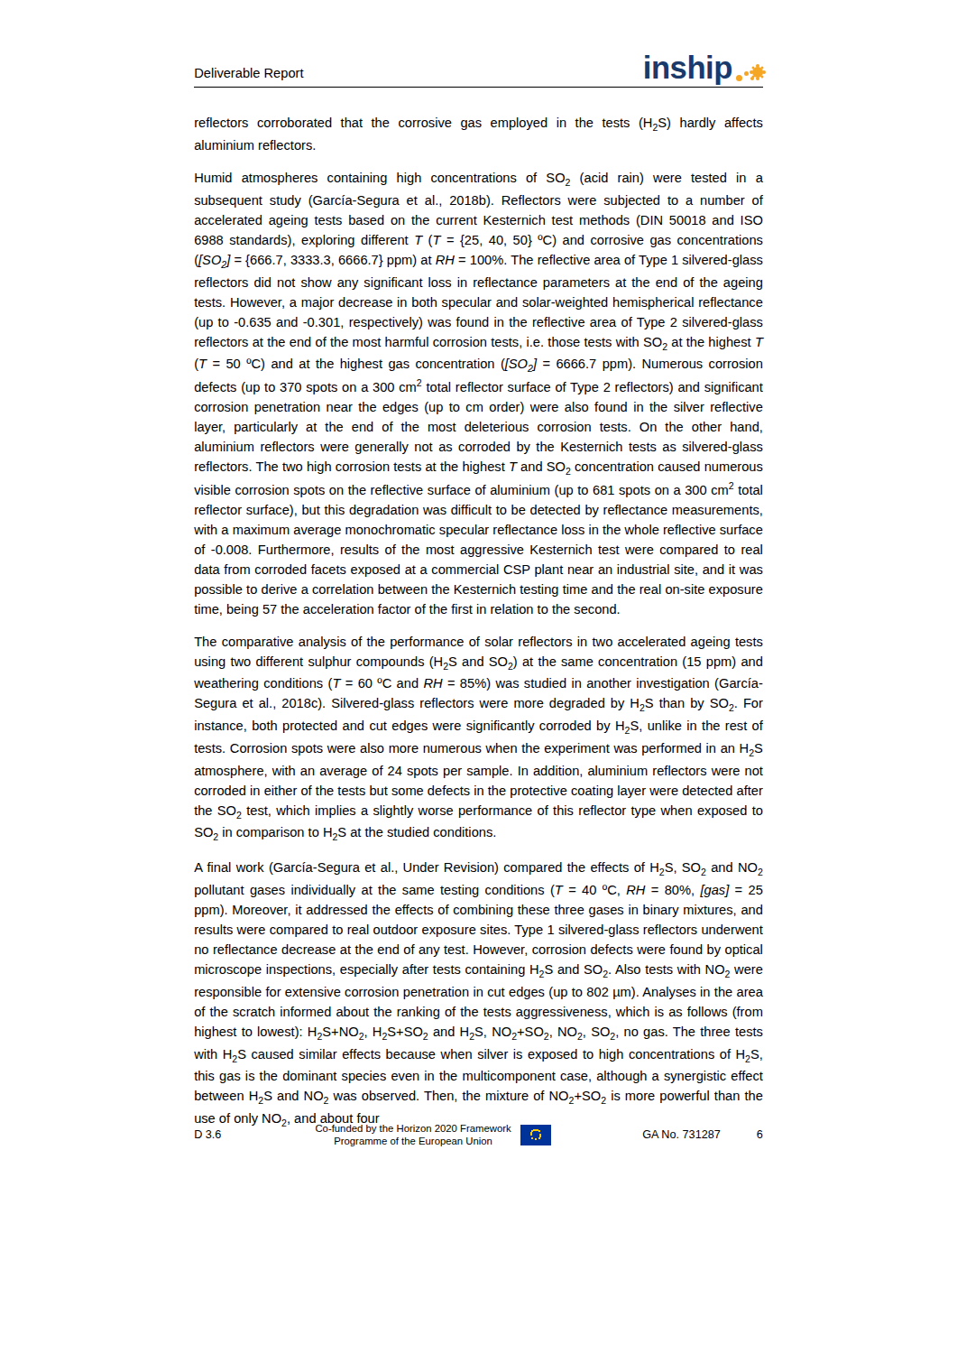Deliverable Report
inship
reflectors corroborated that the corrosive gas employed in the tests (H2S) hardly affects aluminium reflectors.
Humid atmospheres containing high concentrations of SO2 (acid rain) were tested in a subsequent study (García-Segura et al., 2018b). Reflectors were subjected to a number of accelerated ageing tests based on the current Kesternich test methods (DIN 50018 and ISO 6988 standards), exploring different T (T = {25, 40, 50} ºC) and corrosive gas concentrations ([SO2] = {666.7, 3333.3, 6666.7} ppm) at RH = 100%. The reflective area of Type 1 silvered-glass reflectors did not show any significant loss in reflectance parameters at the end of the ageing tests. However, a major decrease in both specular and solar-weighted hemispherical reflectance (up to -0.635 and -0.301, respectively) was found in the reflective area of Type 2 silvered-glass reflectors at the end of the most harmful corrosion tests, i.e. those tests with SO2 at the highest T (T = 50 ºC) and at the highest gas concentration ([SO2] = 6666.7 ppm). Numerous corrosion defects (up to 370 spots on a 300 cm2 total reflector surface of Type 2 reflectors) and significant corrosion penetration near the edges (up to cm order) were also found in the silver reflective layer, particularly at the end of the most deleterious corrosion tests. On the other hand, aluminium reflectors were generally not as corroded by the Kesternich tests as silvered-glass reflectors. The two high corrosion tests at the highest T and SO2 concentration caused numerous visible corrosion spots on the reflective surface of aluminium (up to 681 spots on a 300 cm2 total reflector surface), but this degradation was difficult to be detected by reflectance measurements, with a maximum average monochromatic specular reflectance loss in the whole reflective surface of -0.008. Furthermore, results of the most aggressive Kesternich test were compared to real data from corroded facets exposed at a commercial CSP plant near an industrial site, and it was possible to derive a correlation between the Kesternich testing time and the real on-site exposure time, being 57 the acceleration factor of the first in relation to the second.
The comparative analysis of the performance of solar reflectors in two accelerated ageing tests using two different sulphur compounds (H2S and SO2) at the same concentration (15 ppm) and weathering conditions (T = 60 ºC and RH = 85%) was studied in another investigation (García-Segura et al., 2018c). Silvered-glass reflectors were more degraded by H2S than by SO2. For instance, both protected and cut edges were significantly corroded by H2S, unlike in the rest of tests. Corrosion spots were also more numerous when the experiment was performed in an H2S atmosphere, with an average of 24 spots per sample. In addition, aluminium reflectors were not corroded in either of the tests but some defects in the protective coating layer were detected after the SO2 test, which implies a slightly worse performance of this reflector type when exposed to SO2 in comparison to H2S at the studied conditions.
A final work (García-Segura et al., Under Revision) compared the effects of H2S, SO2 and NO2 pollutant gases individually at the same testing conditions (T = 40 ºC, RH = 80%, [gas] = 25 ppm). Moreover, it addressed the effects of combining these three gases in binary mixtures, and results were compared to real outdoor exposure sites. Type 1 silvered-glass reflectors underwent no reflectance decrease at the end of any test. However, corrosion defects were found by optical microscope inspections, especially after tests containing H2S and SO2. Also tests with NO2 were responsible for extensive corrosion penetration in cut edges (up to 802 µm). Analyses in the area of the scratch informed about the ranking of the tests aggressiveness, which is as follows (from highest to lowest): H2S+NO2, H2S+SO2 and H2S, NO2+SO2, NO2, SO2, no gas. The three tests with H2S caused similar effects because when silver is exposed to high concentrations of H2S, this gas is the dominant species even in the multicomponent case, although a synergistic effect between H2S and NO2 was observed. Then, the mixture of NO2+SO2 is more powerful than the use of only NO2, and about four
D 3.6
Co-funded by the Horizon 2020 Framework
Programme of the European Union
GA No. 7312876